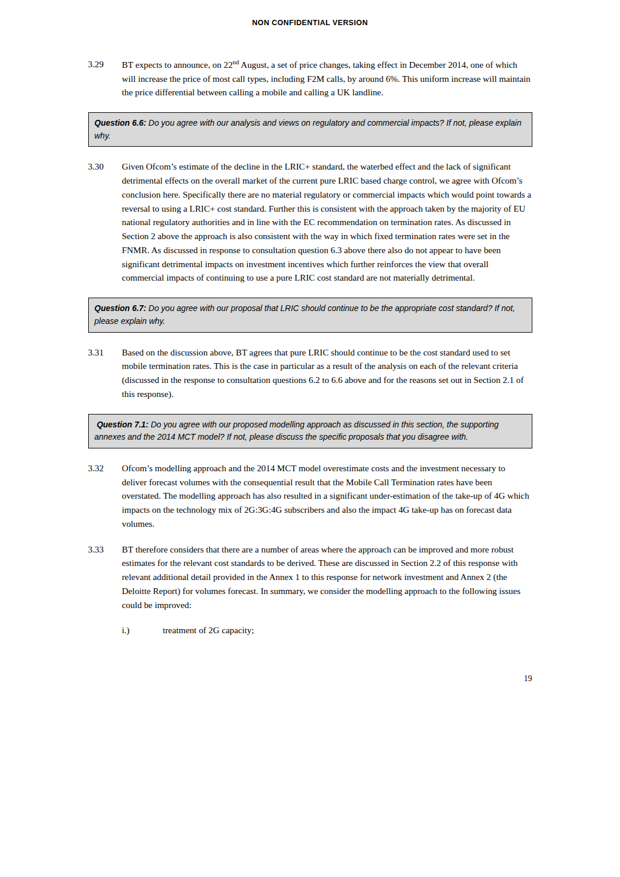NON CONFIDENTIAL VERSION
3.29
BT expects to announce, on 22nd August, a set of price changes, taking effect in December 2014, one of which will increase the price of most call types, including F2M calls, by around 6%. This uniform increase will maintain the price differential between calling a mobile and calling a UK landline.
Question 6.6: Do you agree with our analysis and views on regulatory and commercial impacts? If not, please explain why.
3.30
Given Ofcom’s estimate of the decline in the LRIC+ standard, the waterbed effect and the lack of significant detrimental effects on the overall market of the current pure LRIC based charge control, we agree with Ofcom’s conclusion here. Specifically there are no material regulatory or commercial impacts which would point towards a reversal to using a LRIC+ cost standard. Further this is consistent with the approach taken by the majority of EU national regulatory authorities and in line with the EC recommendation on termination rates. As discussed in Section 2 above the approach is also consistent with the way in which fixed termination rates were set in the FNMR. As discussed in response to consultation question 6.3 above there also do not appear to have been significant detrimental impacts on investment incentives which further reinforces the view that overall commercial impacts of continuing to use a pure LRIC cost standard are not materially detrimental.
Question 6.7: Do you agree with our proposal that LRIC should continue to be the appropriate cost standard? If not, please explain why.
3.31
Based on the discussion above, BT agrees that pure LRIC should continue to be the cost standard used to set mobile termination rates. This is the case in particular as a result of the analysis on each of the relevant criteria (discussed in the response to consultation questions 6.2 to 6.6 above and for the reasons set out in Section 2.1 of this response).
Question 7.1: Do you agree with our proposed modelling approach as discussed in this section, the supporting annexes and the 2014 MCT model? If not, please discuss the specific proposals that you disagree with.
3.32
Ofcom’s modelling approach and the 2014 MCT model overestimate costs and the investment necessary to deliver forecast volumes with the consequential result that the Mobile Call Termination rates have been overstated. The modelling approach has also resulted in a significant under-estimation of the take-up of 4G which impacts on the technology mix of 2G:3G:4G subscribers and also the impact 4G take-up has on forecast data volumes.
3.33
BT therefore considers that there are a number of areas where the approach can be improved and more robust estimates for the relevant cost standards to be derived. These are discussed in Section 2.2 of this response with relevant additional detail provided in the Annex 1 to this response for network investment and Annex 2 (the Deloitte Report) for volumes forecast. In summary, we consider the modelling approach to the following issues could be improved:
i.)
treatment of 2G capacity;
19